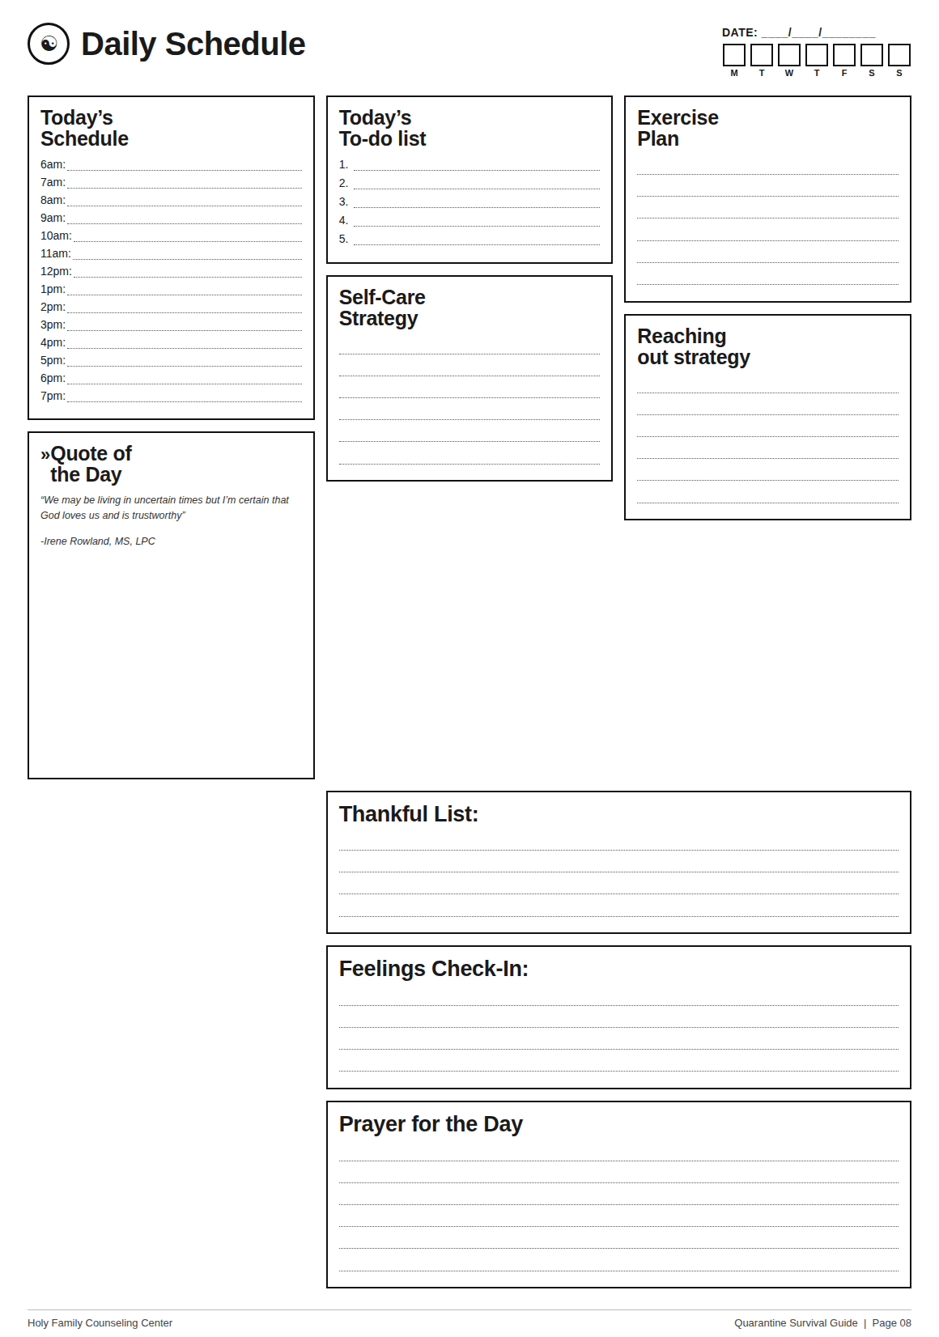☯
Daily Schedule
DATE: ____/____/________
M
T
W
T
F
S
S
Today’s
Schedule
6am:
7am:
8am:
9am:
10am:
11am:
12pm:
1pm:
2pm:
3pm:
4pm:
5pm:
6pm:
7pm:
»Quote of
the Day
“We may be living in uncertain times but I’m certain that God loves us and is trustworthy”
-Irene Rowland, MS, LPC
Today’s
To-do list
1.
2.
3.
4.
5.
Self-Care
Strategy
Exercise
Plan
Reaching
out strategy
Thankful List:
Feelings Check-In:
Prayer for the Day
Holy Family Counseling Center Quarantine Survival Guide | Page 08